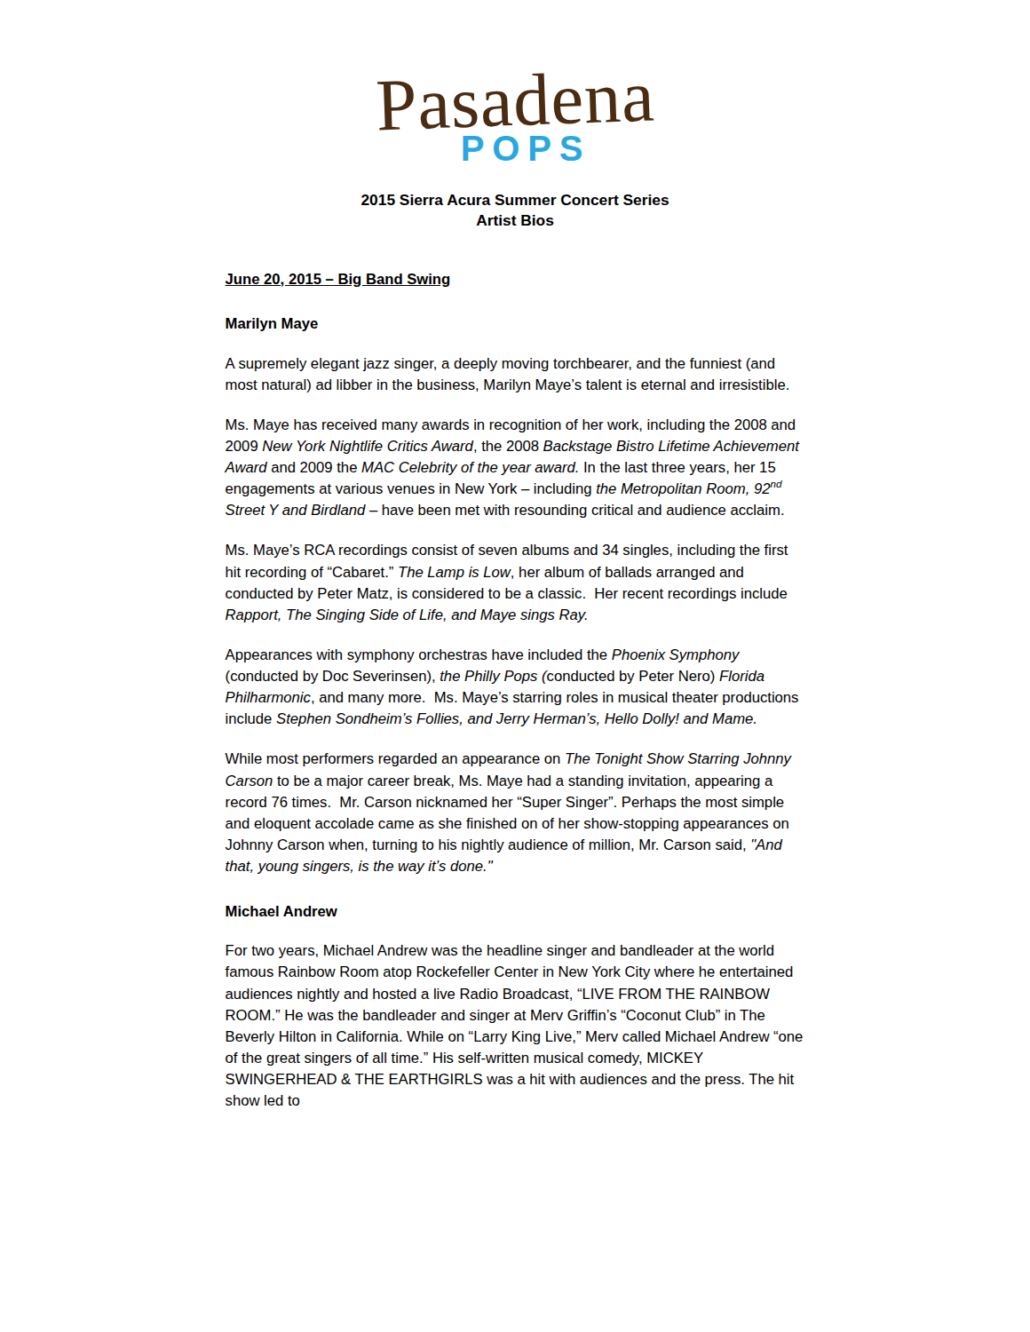Pasadena POPS
2015 Sierra Acura Summer Concert Series
Artist Bios
June 20, 2015 – Big Band Swing
Marilyn Maye
A supremely elegant jazz singer, a deeply moving torchbearer, and the funniest (and most natural) ad libber in the business, Marilyn Maye’s talent is eternal and irresistible.
Ms. Maye has received many awards in recognition of her work, including the 2008 and 2009 New York Nightlife Critics Award, the 2008 Backstage Bistro Lifetime Achievement Award and 2009 the MAC Celebrity of the year award. In the last three years, her 15 engagements at various venues in New York – including the Metropolitan Room, 92nd Street Y and Birdland – have been met with resounding critical and audience acclaim.
Ms. Maye’s RCA recordings consist of seven albums and 34 singles, including the first hit recording of “Cabaret.” The Lamp is Low, her album of ballads arranged and conducted by Peter Matz, is considered to be a classic. Her recent recordings include Rapport, The Singing Side of Life, and Maye sings Ray.
Appearances with symphony orchestras have included the Phoenix Symphony (conducted by Doc Severinsen), the Philly Pops (conducted by Peter Nero) Florida Philharmonic, and many more. Ms. Maye’s starring roles in musical theater productions include Stephen Sondheim’s Follies, and Jerry Herman’s, Hello Dolly! and Mame.
While most performers regarded an appearance on The Tonight Show Starring Johnny Carson to be a major career break, Ms. Maye had a standing invitation, appearing a record 76 times. Mr. Carson nicknamed her “Super Singer”. Perhaps the most simple and eloquent accolade came as she finished on of her show-stopping appearances on Johnny Carson when, turning to his nightly audience of million, Mr. Carson said, "And that, young singers, is the way it’s done."
Michael Andrew
For two years, Michael Andrew was the headline singer and bandleader at the world famous Rainbow Room atop Rockefeller Center in New York City where he entertained audiences nightly and hosted a live Radio Broadcast, “LIVE FROM THE RAINBOW ROOM.” He was the bandleader and singer at Merv Griffin’s “Coconut Club” in The Beverly Hilton in California. While on “Larry King Live,” Merv called Michael Andrew “one of the great singers of all time.” His self-written musical comedy, MICKEY SWINGERHEAD & THE EARTHGIRLS was a hit with audiences and the press. The hit show led to